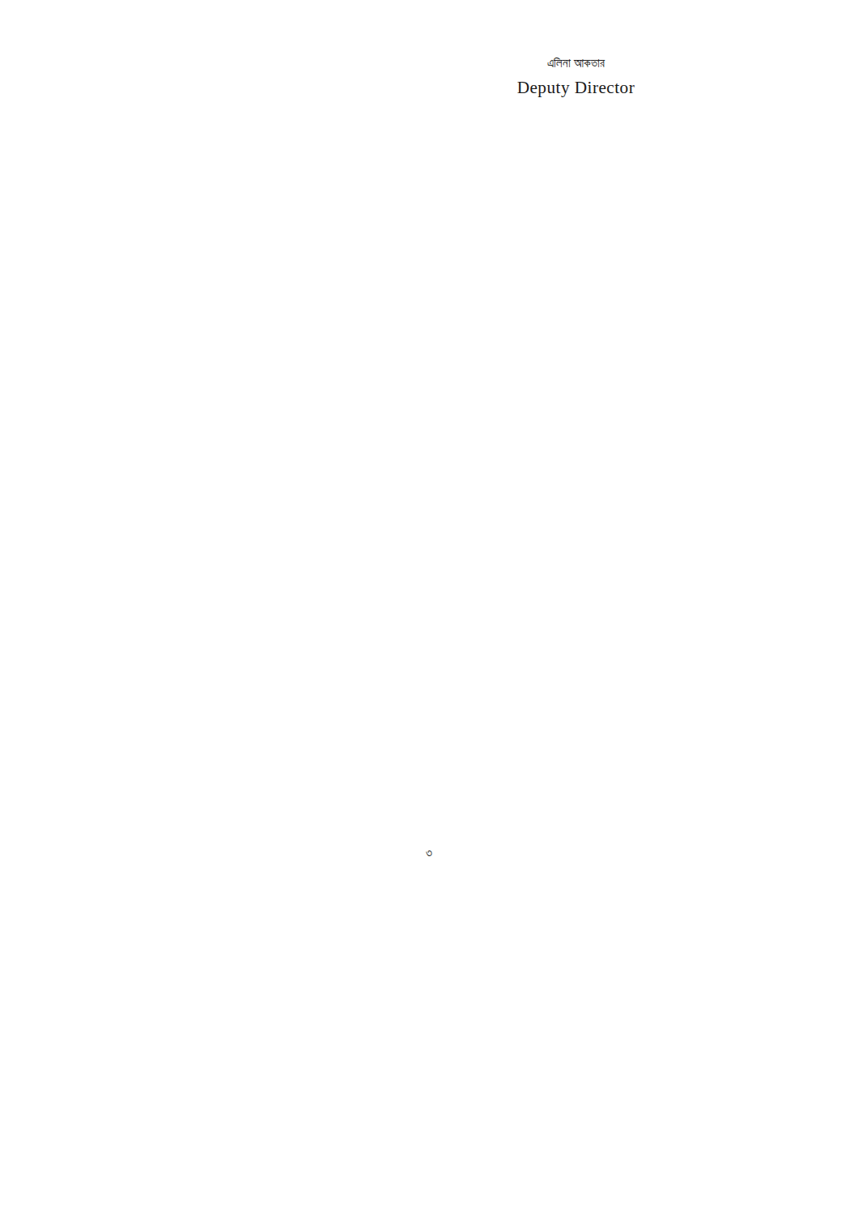এলিনা আকতার
Deputy Director
৩